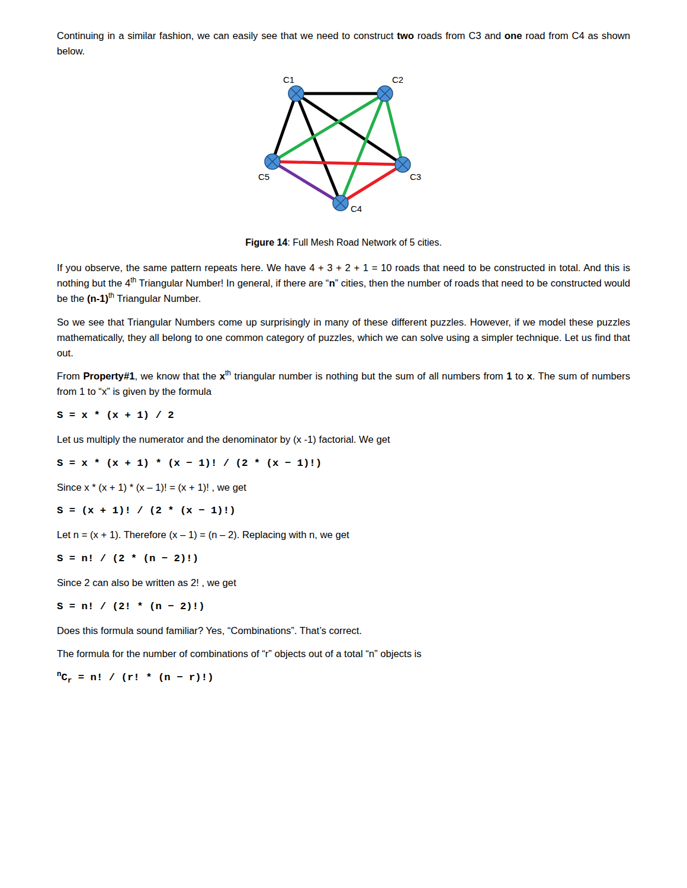Continuing in a similar fashion, we can easily see that we need to construct two roads from C3 and one road from C4 as shown below.
C1 C2 C5 C3 C4
Figure 14: Full Mesh Road Network of 5 cities.
If you observe, the same pattern repeats here. We have 4 + 3 + 2 + 1 = 10 roads that need to be constructed in total. And this is nothing but the 4th Triangular Number! In general, if there are “n” cities, then the number of roads that need to be constructed would be the (n-1)th Triangular Number.
So we see that Triangular Numbers come up surprisingly in many of these different puzzles. However, if we model these puzzles mathematically, they all belong to one common category of puzzles, which we can solve using a simpler technique. Let us find that out.
From Property#1, we know that the xth triangular number is nothing but the sum of all numbers from 1 to x. The sum of numbers from 1 to “x” is given by the formula
S = x * (x + 1) / 2
Let us multiply the numerator and the denominator by (x -1) factorial. We get
S = x * (x + 1) * (x − 1)! / (2 * (x − 1)!)
Since x * (x + 1) * (x – 1)! = (x + 1)! , we get
S = (x + 1)! / (2 * (x − 1)!)
Let n = (x + 1). Therefore (x – 1) = (n – 2). Replacing with n, we get
S = n! / (2 * (n − 2)!)
Since 2 can also be written as 2! , we get
S = n! / (2! * (n − 2)!)
Does this formula sound familiar? Yes, “Combinations”. That’s correct.
The formula for the number of combinations of “r” objects out of a total “n” objects is
nCr = n! / (r! * (n − r)!)